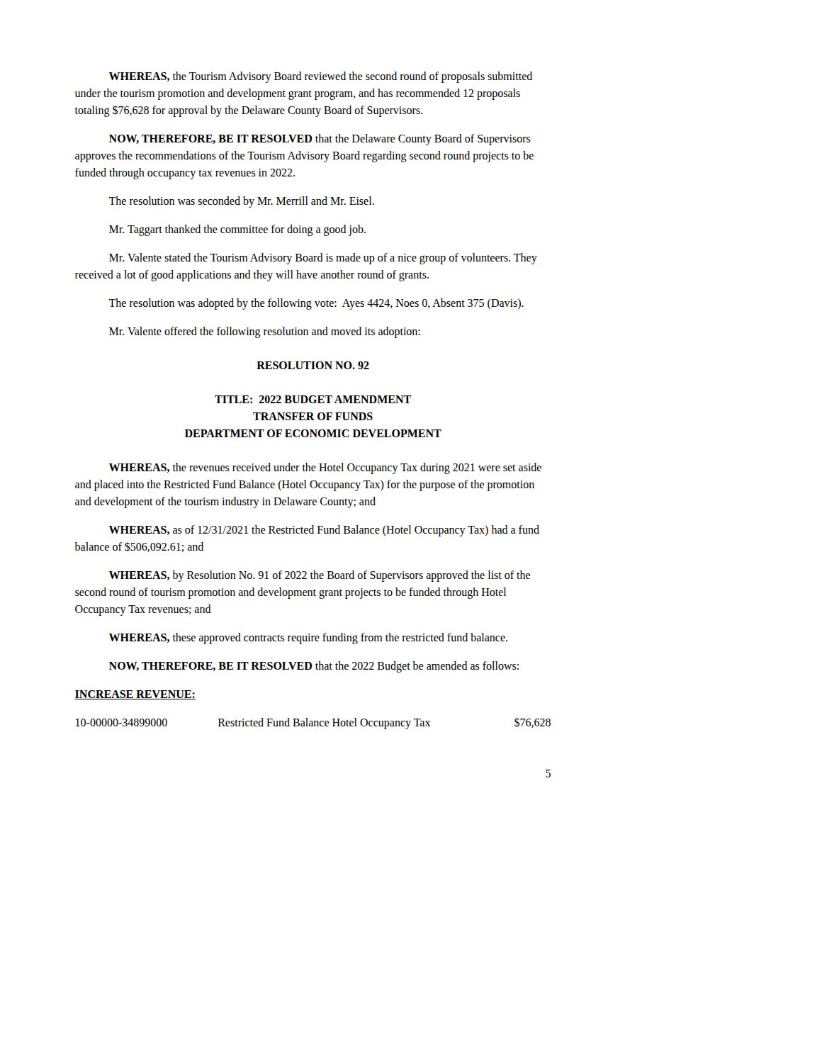WHEREAS, the Tourism Advisory Board reviewed the second round of proposals submitted under the tourism promotion and development grant program, and has recommended 12 proposals totaling $76,628 for approval by the Delaware County Board of Supervisors.
NOW, THEREFORE, BE IT RESOLVED that the Delaware County Board of Supervisors approves the recommendations of the Tourism Advisory Board regarding second round projects to be funded through occupancy tax revenues in 2022.
The resolution was seconded by Mr. Merrill and Mr. Eisel.
Mr. Taggart thanked the committee for doing a good job.
Mr. Valente stated the Tourism Advisory Board is made up of a nice group of volunteers. They received a lot of good applications and they will have another round of grants.
The resolution was adopted by the following vote: Ayes 4424, Noes 0, Absent 375 (Davis).
Mr. Valente offered the following resolution and moved its adoption:
RESOLUTION NO. 92
TITLE: 2022 BUDGET AMENDMENT
TRANSFER OF FUNDS
DEPARTMENT OF ECONOMIC DEVELOPMENT
WHEREAS, the revenues received under the Hotel Occupancy Tax during 2021 were set aside and placed into the Restricted Fund Balance (Hotel Occupancy Tax) for the purpose of the promotion and development of the tourism industry in Delaware County; and
WHEREAS, as of 12/31/2021 the Restricted Fund Balance (Hotel Occupancy Tax) had a fund balance of $506,092.61; and
WHEREAS, by Resolution No. 91 of 2022 the Board of Supervisors approved the list of the second round of tourism promotion and development grant projects to be funded through Hotel Occupancy Tax revenues; and
WHEREAS, these approved contracts require funding from the restricted fund balance.
NOW, THEREFORE, BE IT RESOLVED that the 2022 Budget be amended as follows:
INCREASE REVENUE:
| 10-00000-34899000 | Restricted Fund Balance Hotel Occupancy Tax | $76,628 |
5